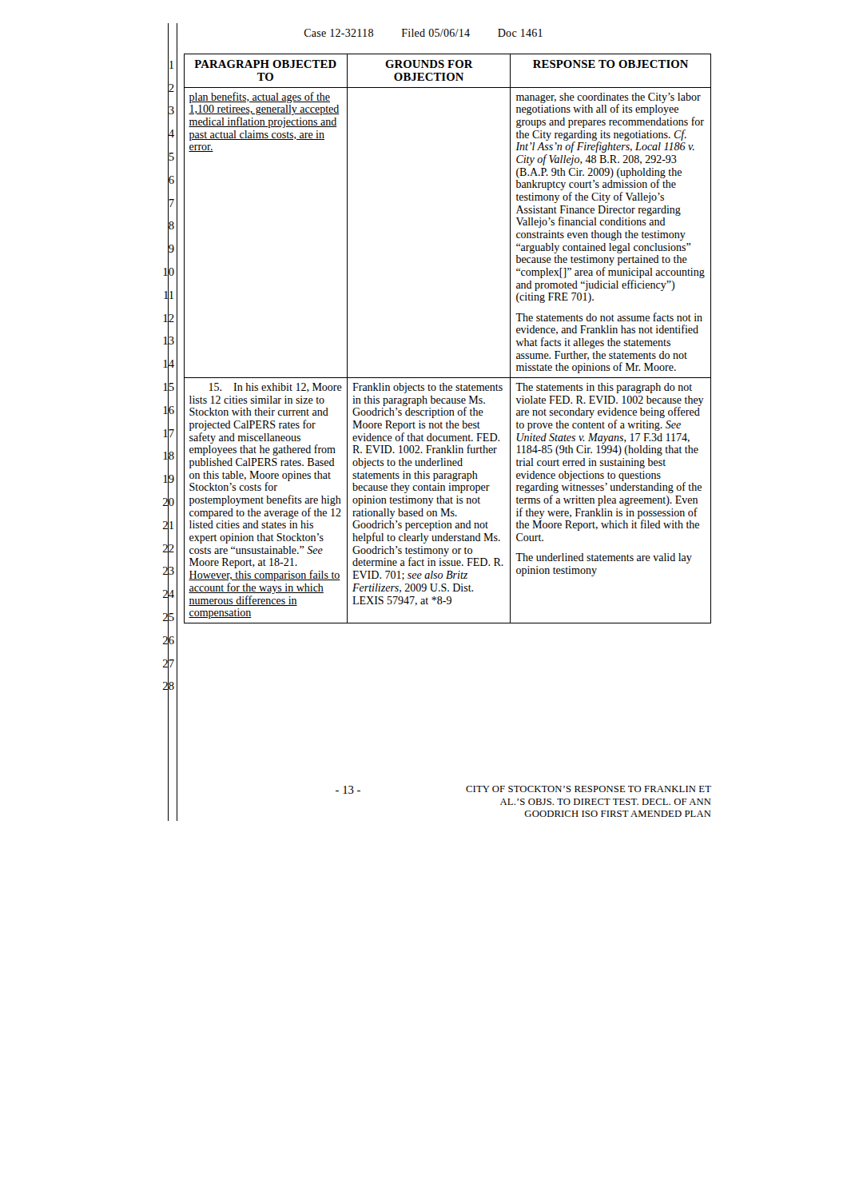Case 12-32118 Filed 05/06/14 Doc 1461
1
2
3
4
5
6
7
8
9
10
11
12
13
14
15
16
17
18
19
20
21
22
23
24
25
26
27
28
| PARAGRAPH OBJECTED TO | GROUNDS FOR OBJECTION | RESPONSE TO OBJECTION |
| --- | --- | --- |
| plan benefits, actual ages of the 1,100 retirees, generally accepted medical inflation projections and past actual claims costs, are in error. | | manager, she coordinates the City’s labor negotiations with all of its employee groups and prepares recommendations for the City regarding its negotiations. Cf. Int’l Ass’n of Firefighters, Local 1186 v. City of Vallejo , 48 B.R. 208, 292-93 (B.A.P. 9th Cir. 2009) (upholding the bankruptcy court’s admission of the testimony of the City of Vallejo’s Assistant Finance Director regarding Vallejo’s financial conditions and constraints even though the testimony “arguably contained legal conclusions” because the testimony pertained to the “complex[]” area of municipal accounting and promoted “judicial efficiency”) (citing FRE 701). The statements do not assume facts not in evidence, and Franklin has not identified what facts it alleges the statements assume. Further, the statements do not misstate the opinions of Mr. Moore. |
| 15. In his exhibit 12, Moore lists 12 cities similar in size to Stockton with their current and projected CalPERS rates for safety and miscellaneous employees that he gathered from published CalPERS rates. Based on this table, Moore opines that Stockton’s costs for postemployment benefits are high compared to the average of the 12 listed cities and states in his expert opinion that Stockton’s costs are “unsustainable.” See Moore Report, at 18-21. However, this comparison fails to account for the ways in which numerous differences in compensation | Franklin objects to the statements in this paragraph because Ms. Goodrich’s description of the Moore Report is not the best evidence of that document. FED. R. EVID. 1002. Franklin further objects to the underlined statements in this paragraph because they contain improper opinion testimony that is not rationally based on Ms. Goodrich’s perception and not helpful to clearly understand Ms. Goodrich’s testimony or to determine a fact in issue. FED. R. EVID. 701; see also Britz Fertilizers , 2009 U.S. Dist. LEXIS 57947, at *8-9 | The statements in this paragraph do not violate FED. R. EVID. 1002 because they are not secondary evidence being offered to prove the content of a writing. See United States v. Mayans , 17 F.3d 1174, 1184-85 (9th Cir. 1994) (holding that the trial court erred in sustaining best evidence objections to questions regarding witnesses’ understanding of the terms of a written plea agreement). Even if they were, Franklin is in possession of the Moore Report, which it filed with the Court. The underlined statements are valid lay opinion testimony |
- 13 -
CITY OF STOCKTON’S RESPONSE TO FRANKLIN ET
AL.’S OBJS. TO DIRECT TEST. DECL. OF ANN
GOODRICH ISO FIRST AMENDED PLAN